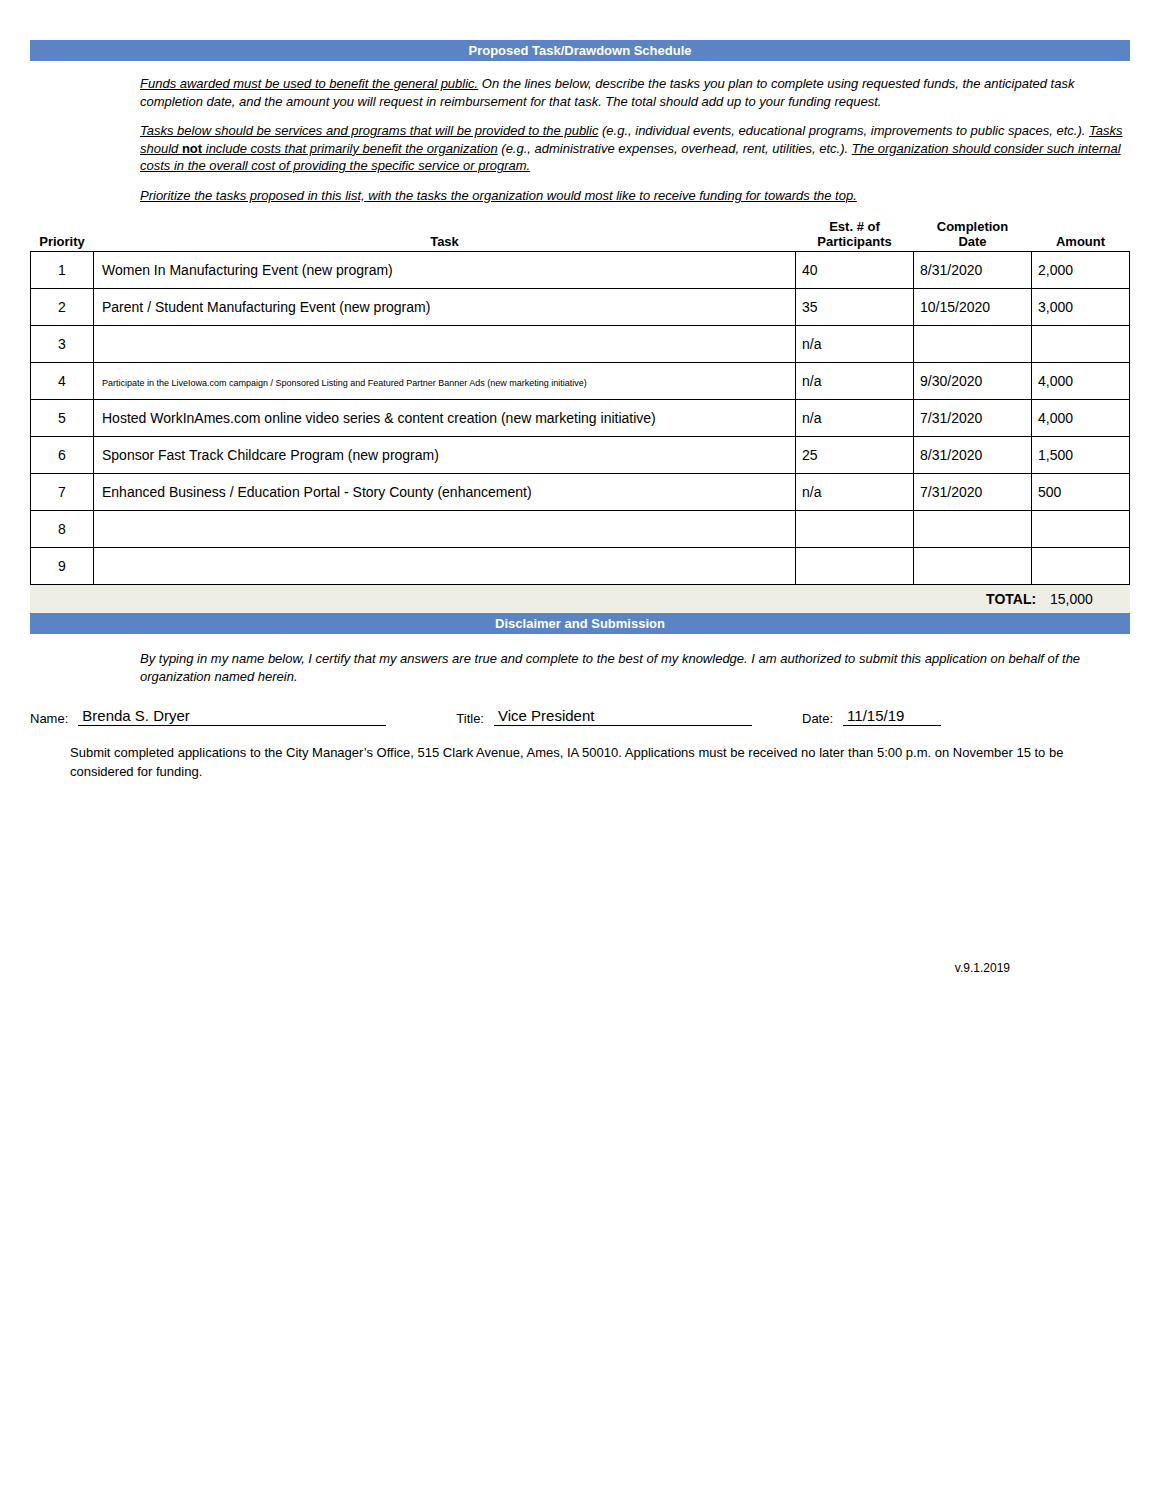Proposed Task/Drawdown Schedule
Funds awarded must be used to benefit the general public. On the lines below, describe the tasks you plan to complete using requested funds, the anticipated task completion date, and the amount you will request in reimbursement for that task. The total should add up to your funding request.
Tasks below should be services and programs that will be provided to the public (e.g., individual events, educational programs, improvements to public spaces, etc.). Tasks should not include costs that primarily benefit the organization (e.g., administrative expenses, overhead, rent, utilities, etc.). The organization should consider such internal costs in the overall cost of providing the specific service or program.
Prioritize the tasks proposed in this list, with the tasks the organization would most like to receive funding for towards the top.
| Priority | Task | Est. # of Participants | Completion Date | Amount |
| --- | --- | --- | --- | --- |
| 1 | Women In Manufacturing Event (new program) | 40 | 8/31/2020 | 2,000 |
| 2 | Parent / Student Manufacturing Event (new program) | 35 | 10/15/2020 | 3,000 |
| 3 | | n/a | | |
| 4 | Participate in the LiveIowa.com campaign / Sponsored Listing and Featured Partner Banner Ads (new marketing initiative) | n/a | 9/30/2020 | 4,000 |
| 5 | Hosted WorkInAmes.com online video series & content creation (new marketing initiative) | n/a | 7/31/2020 | 4,000 |
| 6 | Sponsor Fast Track Childcare Program (new program) | 25 | 8/31/2020 | 1,500 |
| 7 | Enhanced Business / Education Portal - Story County (enhancement) | n/a | 7/31/2020 | 500 |
| 8 | | | | |
| 9 | | | | |
TOTAL: 15,000
Disclaimer and Submission
By typing in my name below, I certify that my answers are true and complete to the best of my knowledge. I am authorized to submit this application on behalf of the organization named herein.
Name: Brenda S. Dryer Title: Vice President Date: 11/15/19
Submit completed applications to the City Manager’s Office, 515 Clark Avenue, Ames, IA 50010. Applications must be received no later than 5:00 p.m. on November 15 to be considered for funding.
v.9.1.2019